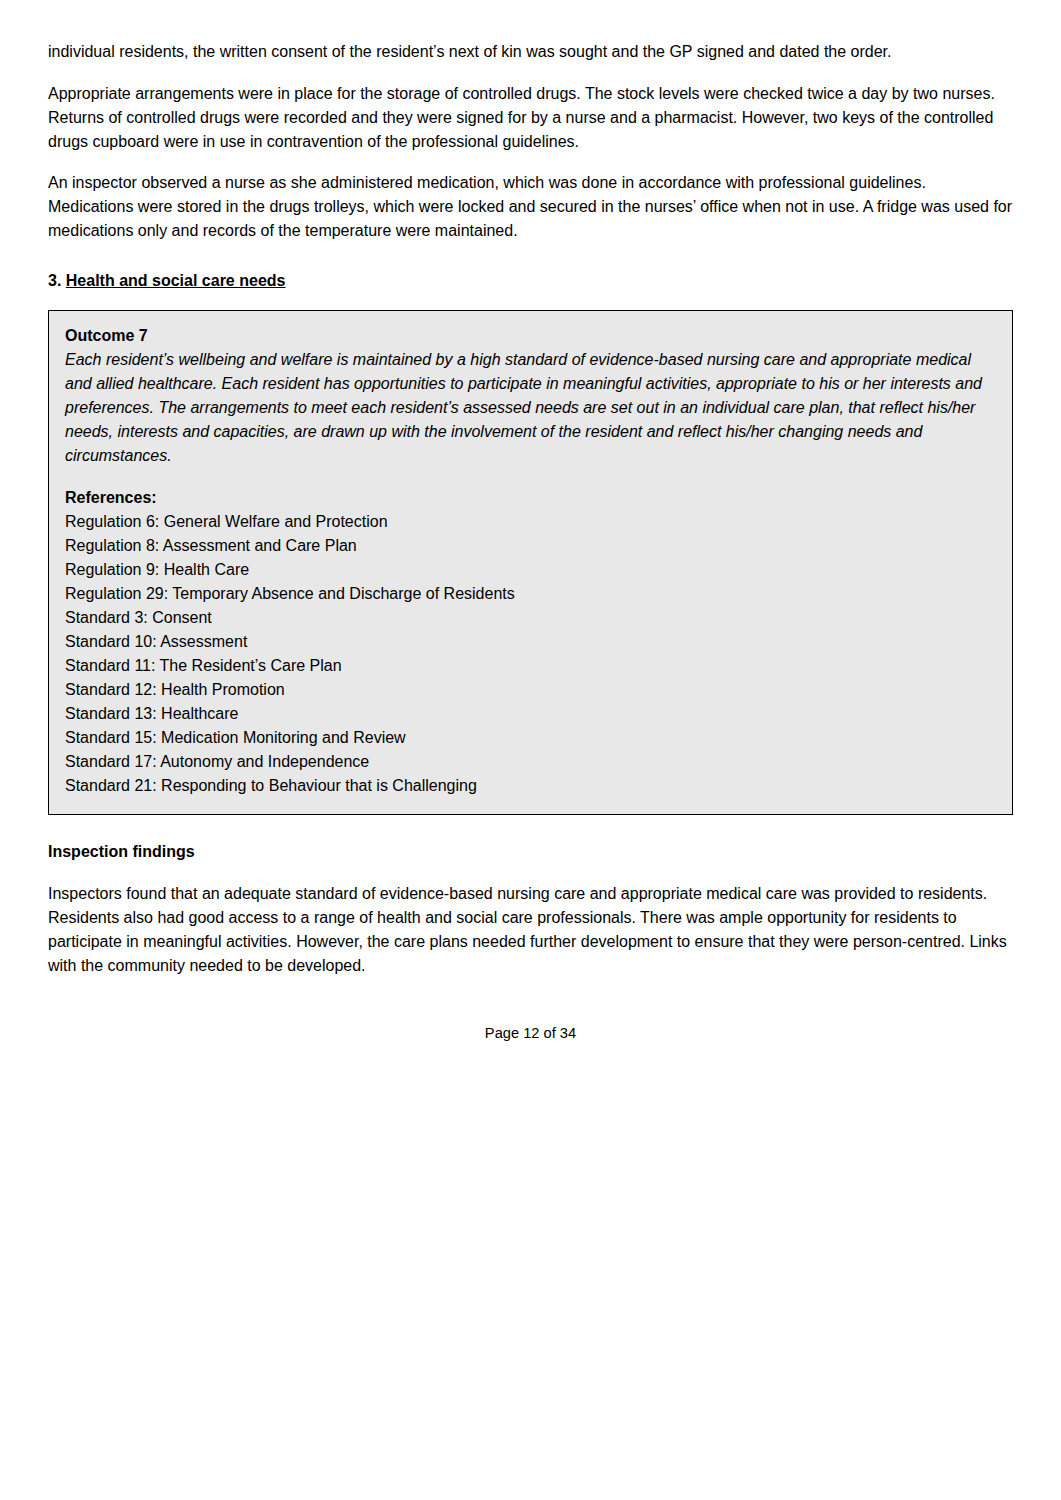individual residents, the written consent of the resident’s next of kin was sought and the GP signed and dated the order.
Appropriate arrangements were in place for the storage of controlled drugs. The stock levels were checked twice a day by two nurses. Returns of controlled drugs were recorded and they were signed for by a nurse and a pharmacist. However, two keys of the controlled drugs cupboard were in use in contravention of the professional guidelines.
An inspector observed a nurse as she administered medication, which was done in accordance with professional guidelines. Medications were stored in the drugs trolleys, which were locked and secured in the nurses’ office when not in use. A fridge was used for medications only and records of the temperature were maintained.
3. Health and social care needs
Outcome 7
Each resident’s wellbeing and welfare is maintained by a high standard of evidence-based nursing care and appropriate medical and allied healthcare. Each resident has opportunities to participate in meaningful activities, appropriate to his or her interests and preferences. The arrangements to meet each resident’s assessed needs are set out in an individual care plan, that reflect his/her needs, interests and capacities, are drawn up with the involvement of the resident and reflect his/her changing needs and circumstances.
References:
Regulation 6: General Welfare and Protection
Regulation 8: Assessment and Care Plan
Regulation 9: Health Care
Regulation 29: Temporary Absence and Discharge of Residents
Standard 3: Consent
Standard 10: Assessment
Standard 11: The Resident’s Care Plan
Standard 12: Health Promotion
Standard 13: Healthcare
Standard 15: Medication Monitoring and Review
Standard 17: Autonomy and Independence
Standard 21: Responding to Behaviour that is Challenging
Inspection findings
Inspectors found that an adequate standard of evidence-based nursing care and appropriate medical care was provided to residents. Residents also had good access to a range of health and social care professionals. There was ample opportunity for residents to participate in meaningful activities. However, the care plans needed further development to ensure that they were person-centred. Links with the community needed to be developed.
Page 12 of 34